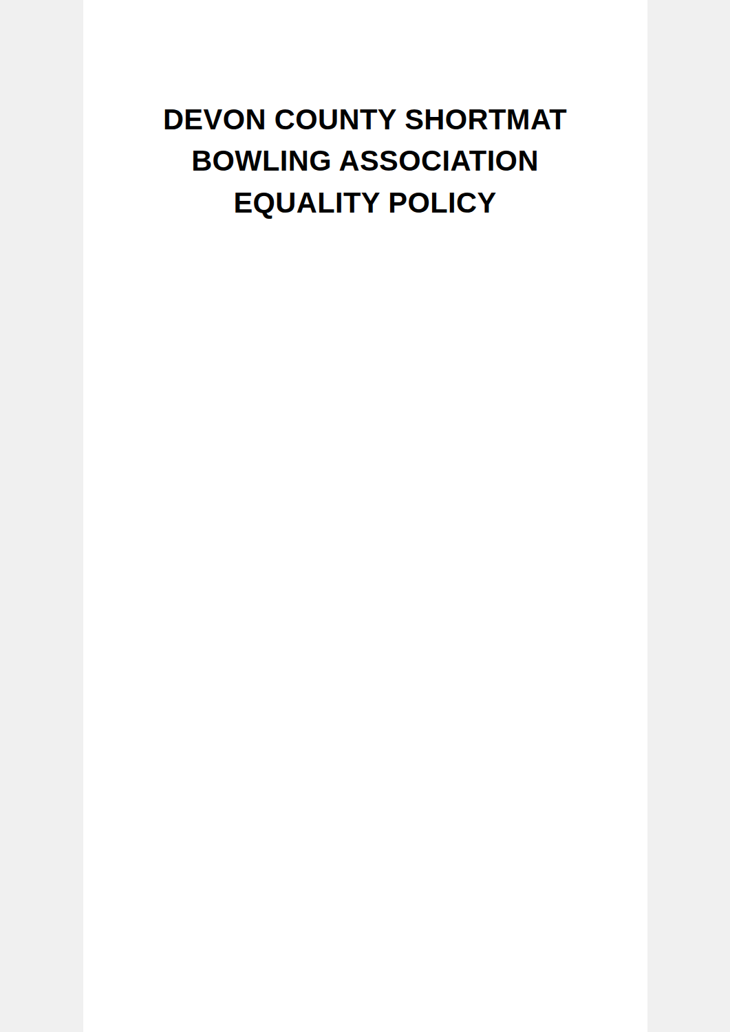DEVON COUNTY SHORTMAT BOWLING ASSOCIATION EQUALITY POLICY